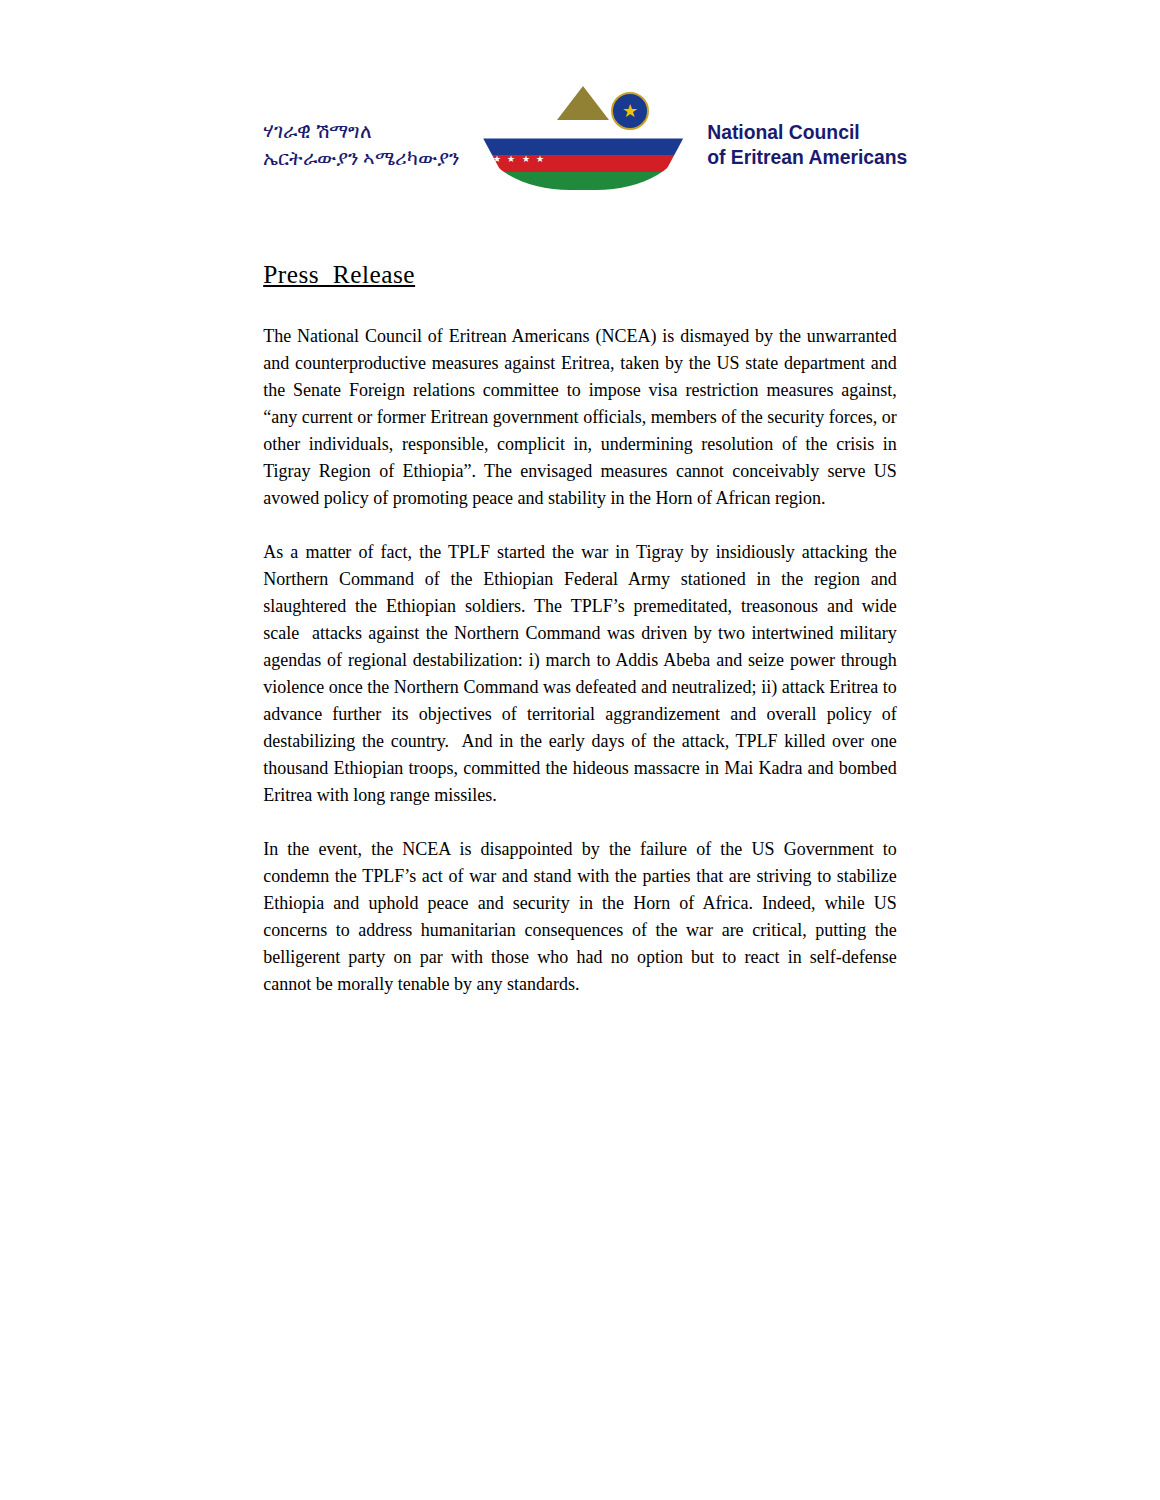ሃገራዊ ሽማግለ
ኤርትራውያን ኣሜሪካውያን
★ ★ ★ ★
National Council
of Eritrean Americans
Press Release
The National Council of Eritrean Americans (NCEA) is dismayed by the unwarranted and counterproductive measures against Eritrea, taken by the US state department and the Senate Foreign relations committee to impose visa restriction measures against, “any current or former Eritrean government officials, members of the security forces, or other individuals, responsible, complicit in, undermining resolution of the crisis in Tigray Region of Ethiopia”. The envisaged measures cannot conceivably serve US avowed policy of promoting peace and stability in the Horn of African region.
As a matter of fact, the TPLF started the war in Tigray by insidiously attacking the Northern Command of the Ethiopian Federal Army stationed in the region and slaughtered the Ethiopian soldiers. The TPLF’s premeditated, treasonous and wide scale attacks against the Northern Command was driven by two intertwined military agendas of regional destabilization: i) march to Addis Abeba and seize power through violence once the Northern Command was defeated and neutralized; ii) attack Eritrea to advance further its objectives of territorial aggrandizement and overall policy of destabilizing the country. And in the early days of the attack, TPLF killed over one thousand Ethiopian troops, committed the hideous massacre in Mai Kadra and bombed Eritrea with long range missiles.
In the event, the NCEA is disappointed by the failure of the US Government to condemn the TPLF’s act of war and stand with the parties that are striving to stabilize Ethiopia and uphold peace and security in the Horn of Africa. Indeed, while US concerns to address humanitarian consequences of the war are critical, putting the belligerent party on par with those who had no option but to react in self-defense cannot be morally tenable by any standards.